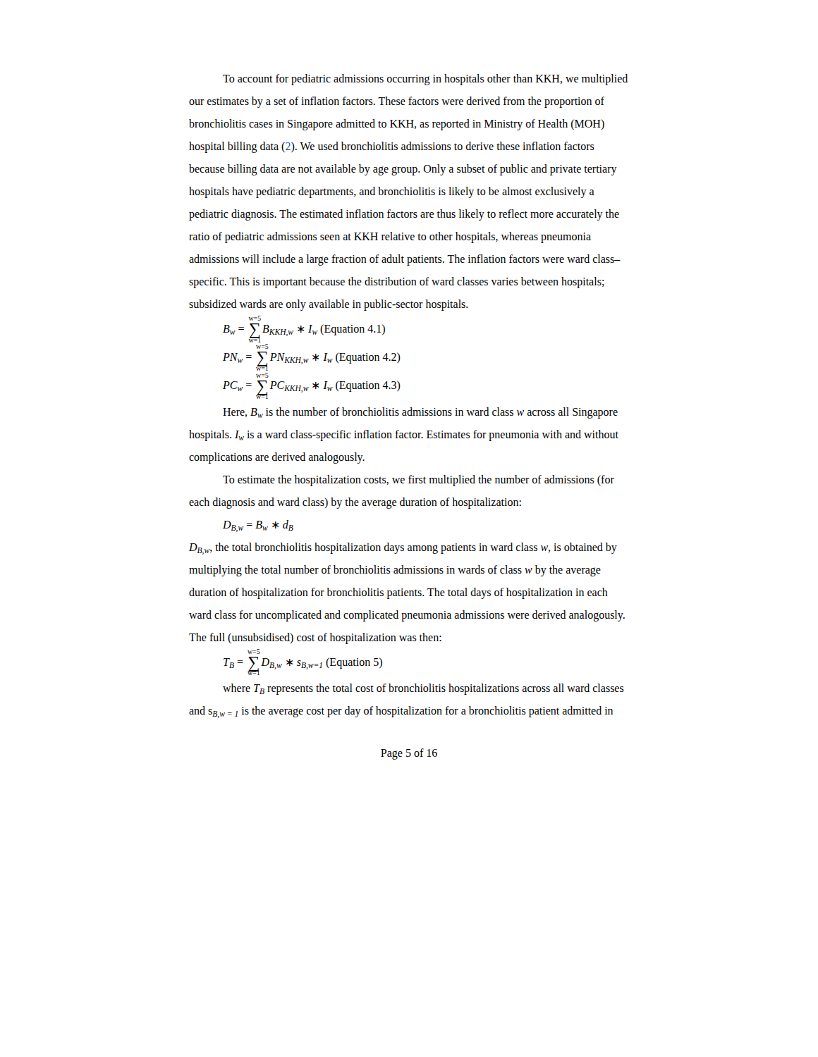To account for pediatric admissions occurring in hospitals other than KKH, we multiplied our estimates by a set of inflation factors. These factors were derived from the proportion of bronchiolitis cases in Singapore admitted to KKH, as reported in Ministry of Health (MOH) hospital billing data (2). We used bronchiolitis admissions to derive these inflation factors because billing data are not available by age group. Only a subset of public and private tertiary hospitals have pediatric departments, and bronchiolitis is likely to be almost exclusively a pediatric diagnosis. The estimated inflation factors are thus likely to reflect more accurately the ratio of pediatric admissions seen at KKH relative to other hospitals, whereas pneumonia admissions will include a large fraction of adult patients. The inflation factors were ward class–specific. This is important because the distribution of ward classes varies between hospitals; subsidized wards are only available in public-sector hospitals.
Bw = w=5∑w=1 BKKH,w ∗ Iw (Equation 4.1)
PNw = w=5∑w=1 PNKKH,w ∗ Iw (Equation 4.2)
PCw = w=5∑w=1 PCKKH,w ∗ Iw (Equation 4.3)
Here, Bw is the number of bronchiolitis admissions in ward class w across all Singapore hospitals. Iw is a ward class-specific inflation factor. Estimates for pneumonia with and without complications are derived analogously.
To estimate the hospitalization costs, we first multiplied the number of admissions (for each diagnosis and ward class) by the average duration of hospitalization:
DB,w = Bw ∗ dB
DB,w, the total bronchiolitis hospitalization days among patients in ward class w, is obtained by multiplying the total number of bronchiolitis admissions in wards of class w by the average duration of hospitalization for bronchiolitis patients. The total days of hospitalization in each ward class for uncomplicated and complicated pneumonia admissions were derived analogously. The full (unsubsidised) cost of hospitalization was then:
TB = w=5∑w=1 DB,w ∗ sB,w=1 (Equation 5)
where TB represents the total cost of bronchiolitis hospitalizations across all ward classes and sB,w = 1 is the average cost per day of hospitalization for a bronchiolitis patient admitted in
Page 5 of 16